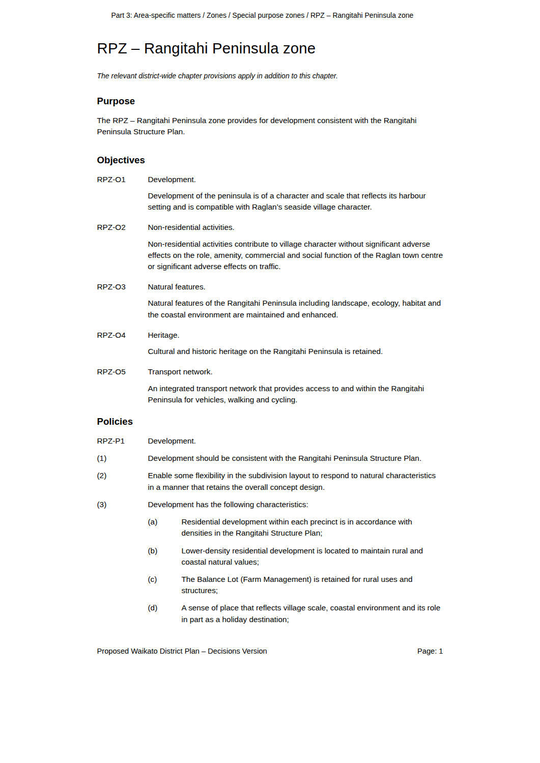Part 3: Area-specific matters / Zones / Special purpose zones / RPZ – Rangitahi Peninsula zone
RPZ – Rangitahi Peninsula zone
The relevant district-wide chapter provisions apply in addition to this chapter.
Purpose
The RPZ – Rangitahi Peninsula zone provides for development consistent with the Rangitahi Peninsula Structure Plan.
Objectives
RPZ-O1
Development.
Development of the peninsula is of a character and scale that reflects its harbour setting and is compatible with Raglan’s seaside village character.
RPZ-O2
Non-residential activities.
Non-residential activities contribute to village character without significant adverse effects on the role, amenity, commercial and social function of the Raglan town centre or significant adverse effects on traffic.
RPZ-O3
Natural features.
Natural features of the Rangitahi Peninsula including landscape, ecology, habitat and the coastal environment are maintained and enhanced.
RPZ-O4
Heritage.
Cultural and historic heritage on the Rangitahi Peninsula is retained.
RPZ-O5
Transport network.
An integrated transport network that provides access to and within the Rangitahi Peninsula for vehicles, walking and cycling.
Policies
RPZ-P1
Development.
(1)
Development should be consistent with the Rangitahi Peninsula Structure Plan.
(2)
Enable some flexibility in the subdivision layout to respond to natural characteristics in a manner that retains the overall concept design.
(3)
Development has the following characteristics:
(a)
Residential development within each precinct is in accordance with densities in the Rangitahi Structure Plan;
(b)
Lower-density residential development is located to maintain rural and coastal natural values;
(c)
The Balance Lot (Farm Management) is retained for rural uses and structures;
(d)
A sense of place that reflects village scale, coastal environment and its role in part as a holiday destination;
Proposed Waikato District Plan – Decisions Version
Page: 1